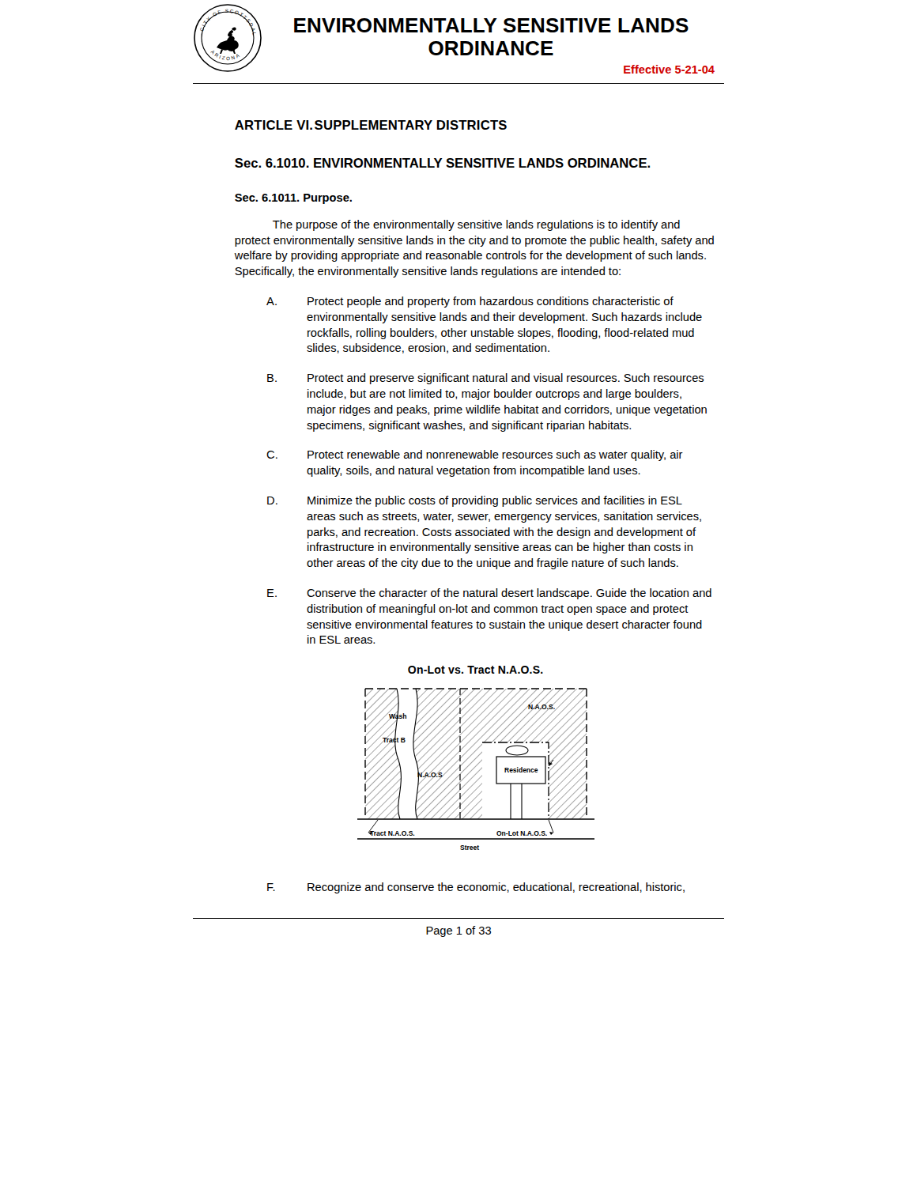CITY OF SCOTTSDALE ARIZONA
ENVIRONMENTALLY SENSITIVE LANDS ORDINANCE
Effective 5-21-04
ARTICLE VI. SUPPLEMENTARY DISTRICTS
Sec. 6.1010. ENVIRONMENTALLY SENSITIVE LANDS ORDINANCE.
Sec. 6.1011. Purpose.
The purpose of the environmentally sensitive lands regulations is to identify and protect environmentally sensitive lands in the city and to promote the public health, safety and welfare by providing appropriate and reasonable controls for the development of such lands. Specifically, the environmentally sensitive lands regulations are intended to:
A. Protect people and property from hazardous conditions characteristic of environmentally sensitive lands and their development. Such hazards include rockfalls, rolling boulders, other unstable slopes, flooding, flood-related mud slides, subsidence, erosion, and sedimentation.
B. Protect and preserve significant natural and visual resources. Such resources include, but are not limited to, major boulder outcrops and large boulders, major ridges and peaks, prime wildlife habitat and corridors, unique vegetation specimens, significant washes, and significant riparian habitats.
C. Protect renewable and nonrenewable resources such as water quality, air quality, soils, and natural vegetation from incompatible land uses.
D. Minimize the public costs of providing public services and facilities in ESL areas such as streets, water, sewer, emergency services, sanitation services, parks, and recreation. Costs associated with the design and development of infrastructure in environmentally sensitive areas can be higher than costs in other areas of the city due to the unique and fragile nature of such lands.
E. Conserve the character of the natural desert landscape. Guide the location and distribution of meaningful on-lot and common tract open space and protect sensitive environmental features to sustain the unique desert character found in ESL areas.
On-Lot vs. Tract N.A.O.S.
Wash Tract B N.A.O.S. N.A.O.S Residence Tract N.A.O.S. On-Lot N.A.O.S. Street
F. Recognize and conserve the economic, educational, recreational, historic,
Page 1 of 33